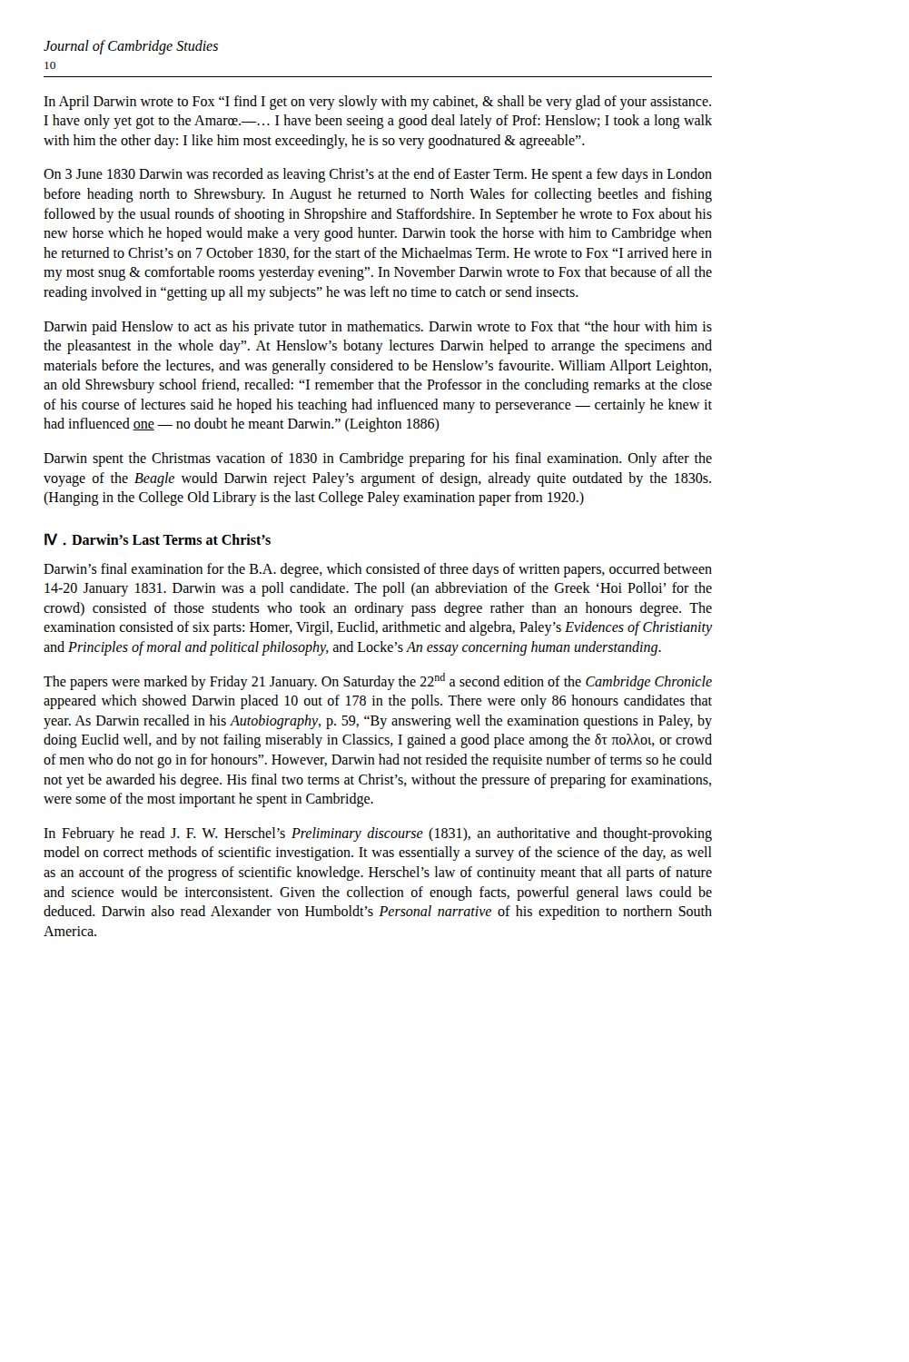Journal of Cambridge Studies
10
In April Darwin wrote to Fox “I find I get on very slowly with my cabinet, & shall be very glad of your assistance. I have only yet got to the Amarœ.—… I have been seeing a good deal lately of Prof: Henslow; I took a long walk with him the other day: I like him most exceedingly, he is so very goodnatured & agreeable”.
On 3 June 1830 Darwin was recorded as leaving Christ’s at the end of Easter Term. He spent a few days in London before heading north to Shrewsbury. In August he returned to North Wales for collecting beetles and fishing followed by the usual rounds of shooting in Shropshire and Staffordshire. In September he wrote to Fox about his new horse which he hoped would make a very good hunter. Darwin took the horse with him to Cambridge when he returned to Christ’s on 7 October 1830, for the start of the Michaelmas Term. He wrote to Fox “I arrived here in my most snug & comfortable rooms yesterday evening”. In November Darwin wrote to Fox that because of all the reading involved in “getting up all my subjects” he was left no time to catch or send insects.
Darwin paid Henslow to act as his private tutor in mathematics. Darwin wrote to Fox that “the hour with him is the pleasantest in the whole day”. At Henslow’s botany lectures Darwin helped to arrange the specimens and materials before the lectures, and was generally considered to be Henslow’s favourite. William Allport Leighton, an old Shrewsbury school friend, recalled: “I remember that the Professor in the concluding remarks at the close of his course of lectures said he hoped his teaching had influenced many to perseverance — certainly he knew it had influenced one — no doubt he meant Darwin.” (Leighton 1886)
Darwin spent the Christmas vacation of 1830 in Cambridge preparing for his final examination. Only after the voyage of the Beagle would Darwin reject Paley’s argument of design, already quite outdated by the 1830s. (Hanging in the College Old Library is the last College Paley examination paper from 1920.)
Ⅳ．Darwin’s Last Terms at Christ’s
Darwin’s final examination for the B.A. degree, which consisted of three days of written papers, occurred between 14-20 January 1831. Darwin was a poll candidate. The poll (an abbreviation of the Greek ‘Hoi Polloi’ for the crowd) consisted of those students who took an ordinary pass degree rather than an honours degree. The examination consisted of six parts: Homer, Virgil, Euclid, arithmetic and algebra, Paley’s Evidences of Christianity and Principles of moral and political philosophy, and Locke’s An essay concerning human understanding.
The papers were marked by Friday 21 January. On Saturday the 22nd a second edition of the Cambridge Chronicle appeared which showed Darwin placed 10 out of 178 in the polls. There were only 86 honours candidates that year. As Darwin recalled in his Autobiography, p. 59, “By answering well the examination questions in Paley, by doing Euclid well, and by not failing miserably in Classics, I gained a good place among the δτ πολλοι, or crowd of men who do not go in for honours”. However, Darwin had not resided the requisite number of terms so he could not yet be awarded his degree. His final two terms at Christ’s, without the pressure of preparing for examinations, were some of the most important he spent in Cambridge.
In February he read J. F. W. Herschel’s Preliminary discourse (1831), an authoritative and thought-provoking model on correct methods of scientific investigation. It was essentially a survey of the science of the day, as well as an account of the progress of scientific knowledge. Herschel’s law of continuity meant that all parts of nature and science would be interconsistent. Given the collection of enough facts, powerful general laws could be deduced. Darwin also read Alexander von Humboldt’s Personal narrative of his expedition to northern South America.